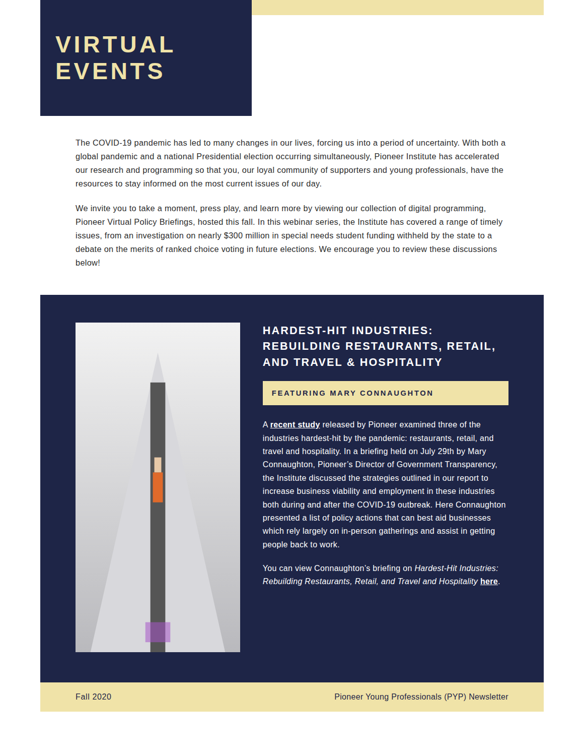Virtual
Events
The COVID-19 pandemic has led to many changes in our lives, forcing us into a period of uncertainty. With both a global pandemic and a national Presidential election occurring simultaneously, Pioneer Institute has accelerated our research and programming so that you, our loyal community of supporters and young professionals, have the resources to stay informed on the most current issues of our day.
We invite you to take a moment, press play, and learn more by viewing our collection of digital programming, Pioneer Virtual Policy Briefings, hosted this fall. In this webinar series, the Institute has covered a range of timely issues, from an investigation on nearly $300 million in special needs student funding withheld by the state to a debate on the merits of ranked choice voting in future elections. We encourage you to review these discussions below!
Hardest-Hit Industries: Rebuilding Restaurants, Retail, and Travel & Hospitality
Featuring Mary Connaughton
A recent study released by Pioneer examined three of the industries hardest-hit by the pandemic: restaurants, retail, and travel and hospitality. In a briefing held on July 29th by Mary Connaughton, Pioneer’s Director of Government Transparency, the Institute discussed the strategies outlined in our report to increase business viability and employment in these industries both during and after the COVID-19 outbreak. Here Connaughton presented a list of policy actions that can best aid businesses which rely largely on in-person gatherings and assist in getting people back to work.
You can view Connaughton’s briefing on Hardest-Hit Industries: Rebuilding Restaurants, Retail, and Travel and Hospitality here.
Fall 2020
Pioneer Young Professionals (PYP) Newsletter